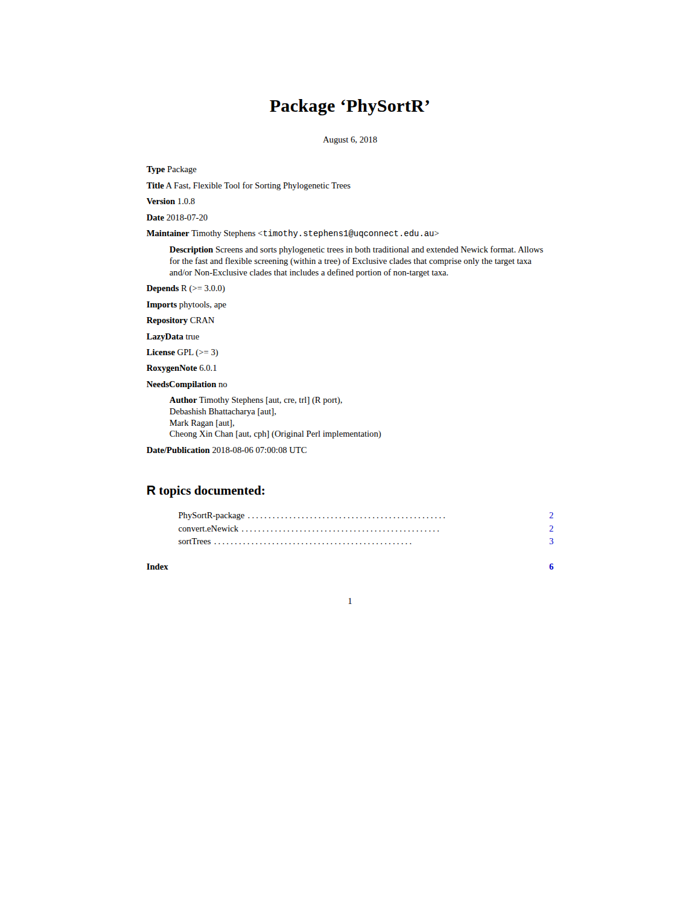Package ‘PhySortR’
August 6, 2018
Type Package
Title A Fast, Flexible Tool for Sorting Phylogenetic Trees
Version 1.0.8
Date 2018-07-20
Maintainer Timothy Stephens <timothy.stephens1@uqconnect.edu.au>
Description Screens and sorts phylogenetic trees in both traditional and extended Newick format. Allows for the fast and flexible screening (within a tree) of Exclusive clades that comprise only the target taxa and/or Non-Exclusive clades that includes a defined portion of non-target taxa.
Depends R (>= 3.0.0)
Imports phytools, ape
Repository CRAN
LazyData true
License GPL (>= 3)
RoxygenNote 6.0.1
NeedsCompilation no
Author Timothy Stephens [aut, cre, trl] (R port),
Debashish Bhattacharya [aut],
Mark Ragan [aut],
Cheong Xin Chan [aut, cph] (Original Perl implementation)
Date/Publication 2018-08-06 07:00:08 UTC
R topics documented:
PhySortR-package................................................ 2
convert.eNewick................................................ 2
sortTrees................................................ 3
Index 6
1